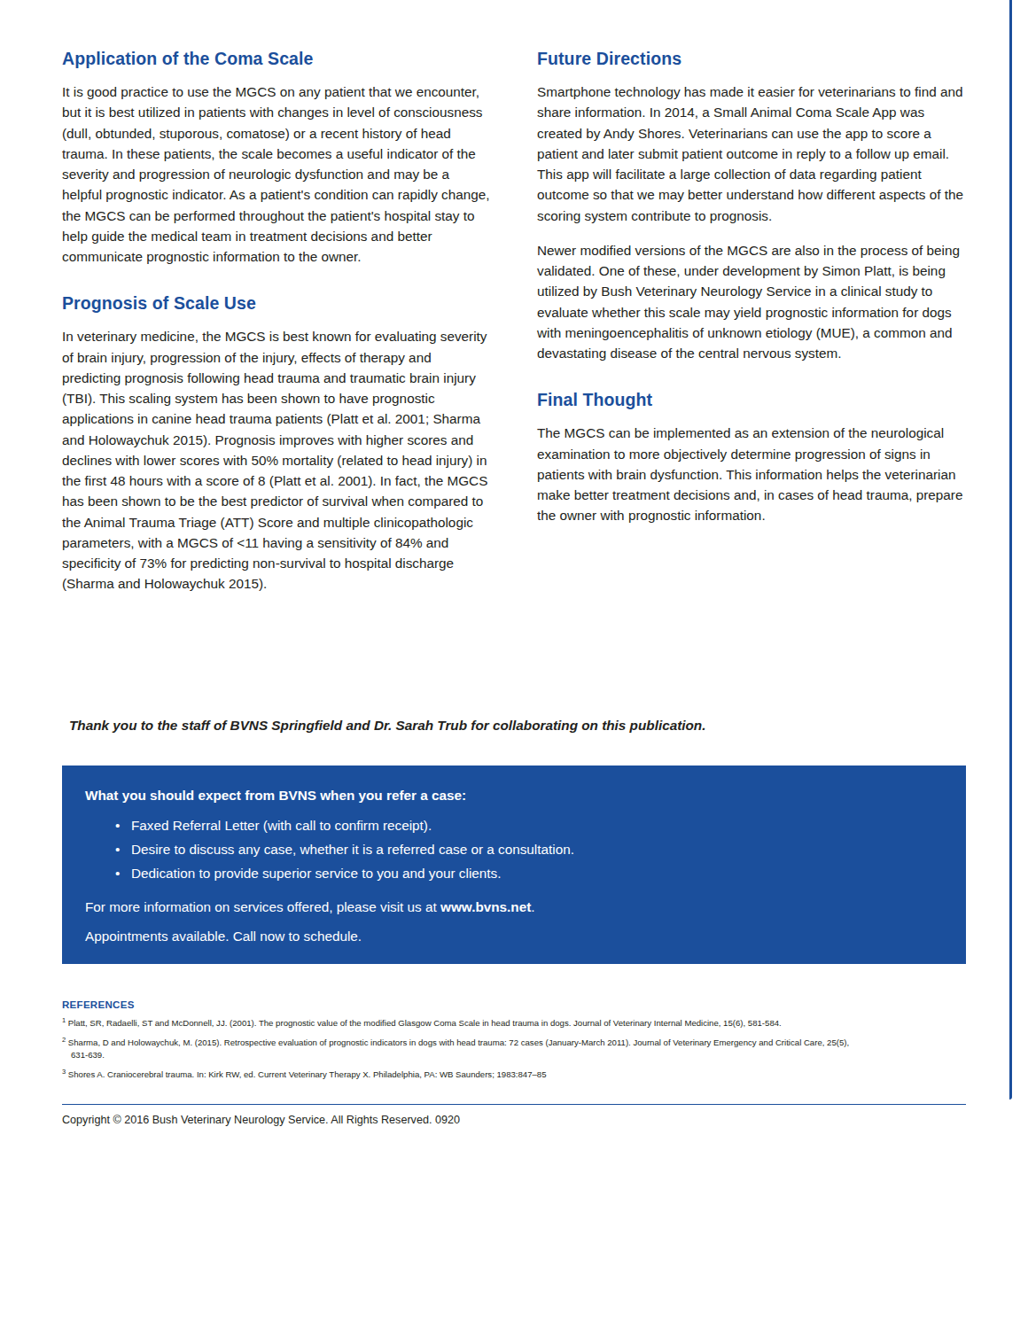Application of the Coma Scale
It is good practice to use the MGCS on any patient that we encounter, but it is best utilized in patients with changes in level of consciousness (dull, obtunded, stuporous, comatose) or a recent history of head trauma. In these patients, the scale becomes a useful indicator of the severity and progression of neurologic dysfunction and may be a helpful prognostic indicator. As a patient's condition can rapidly change, the MGCS can be performed throughout the patient's hospital stay to help guide the medical team in treatment decisions and better communicate prognostic information to the owner.
Prognosis of Scale Use
In veterinary medicine, the MGCS is best known for evaluating severity of brain injury, progression of the injury, effects of therapy and predicting prognosis following head trauma and traumatic brain injury (TBI). This scaling system has been shown to have prognostic applications in canine head trauma patients (Platt et al. 2001; Sharma and Holowaychuk 2015). Prognosis improves with higher scores and declines with lower scores with 50% mortality (related to head injury) in the first 48 hours with a score of 8 (Platt et al. 2001). In fact, the MGCS has been shown to be the best predictor of survival when compared to the Animal Trauma Triage (ATT) Score and multiple clinicopathologic parameters, with a MGCS of <11 having a sensitivity of 84% and specificity of 73% for predicting non-survival to hospital discharge (Sharma and Holowaychuk 2015).
Future Directions
Smartphone technology has made it easier for veterinarians to find and share information. In 2014, a Small Animal Coma Scale App was created by Andy Shores. Veterinarians can use the app to score a patient and later submit patient outcome in reply to a follow up email. This app will facilitate a large collection of data regarding patient outcome so that we may better understand how different aspects of the scoring system contribute to prognosis.
Newer modified versions of the MGCS are also in the process of being validated. One of these, under development by Simon Platt, is being utilized by Bush Veterinary Neurology Service in a clinical study to evaluate whether this scale may yield prognostic information for dogs with meningoencephalitis of unknown etiology (MUE), a common and devastating disease of the central nervous system.
Final Thought
The MGCS can be implemented as an extension of the neurological examination to more objectively determine progression of signs in patients with brain dysfunction. This information helps the veterinarian make better treatment decisions and, in cases of head trauma, prepare the owner with prognostic information.
Thank you to the staff of BVNS Springfield and Dr. Sarah Trub for collaborating on this publication.
What you should expect from BVNS when you refer a case:
Faxed Referral Letter (with call to confirm receipt).
Desire to discuss any case, whether it is a referred case or a consultation.
Dedication to provide superior service to you and your clients.
For more information on services offered, please visit us at www.bvns.net.
Appointments available. Call now to schedule.
REFERENCES
1 Platt, SR, Radaelli, ST and McDonnell, JJ. (2001). The prognostic value of the modified Glasgow Coma Scale in head trauma in dogs. Journal of Veterinary Internal Medicine, 15(6), 581-584.
2 Sharma, D and Holowaychuk, M. (2015). Retrospective evaluation of prognostic indicators in dogs with head trauma: 72 cases (January-March 2011). Journal of Veterinary Emergency and Critical Care, 25(5),
631-639.
3 Shores A. Craniocerebral trauma. In: Kirk RW, ed. Current Veterinary Therapy X. Philadelphia, PA: WB Saunders; 1983:847–85
Copyright © 2016 Bush Veterinary Neurology Service. All Rights Reserved. 0920